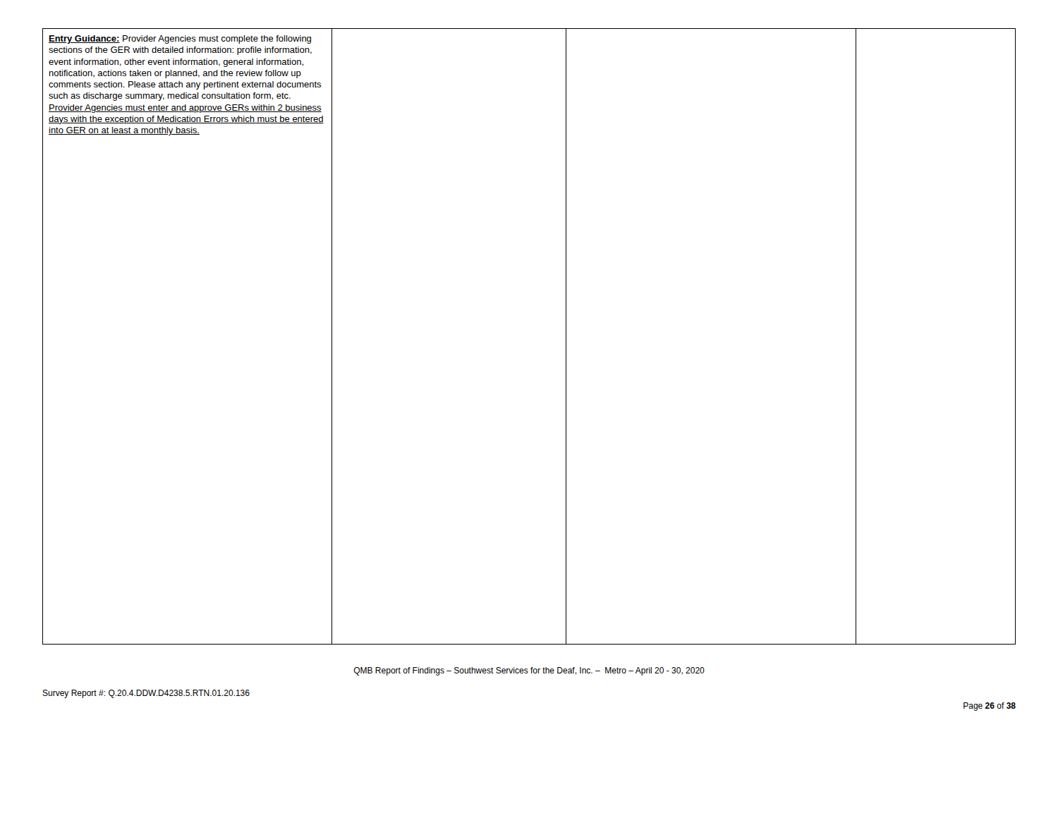| Entry Guidance: Provider Agencies must complete the following sections of the GER with detailed information: profile information, event information, other event information, general information, notification, actions taken or planned, and the review follow up comments section. Please attach any pertinent external documents such as discharge summary, medical consultation form, etc. Provider Agencies must enter and approve GERs within 2 business days with the exception of Medication Errors which must be entered into GER on at least a monthly basis. | | | |
QMB Report of Findings – Southwest Services for the Deaf, Inc. – Metro – April 20 - 30, 2020
Survey Report #: Q.20.4.DDW.D4238.5.RTN.01.20.136
Page 26 of 38